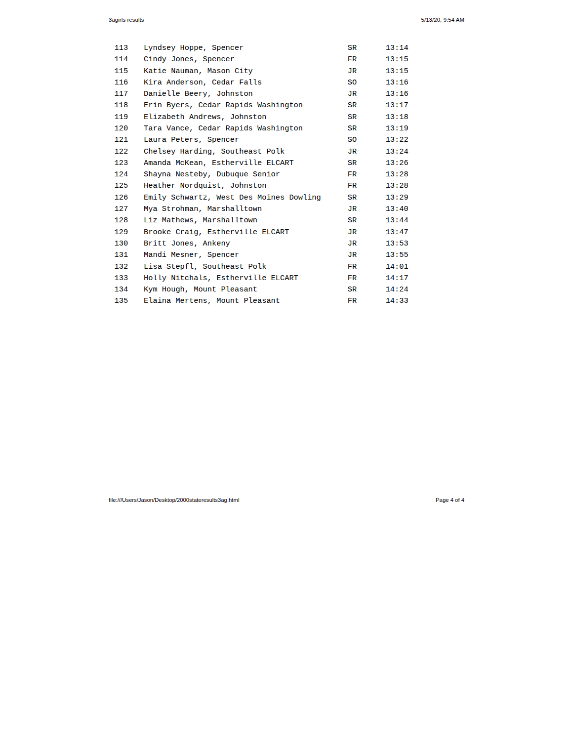3agirls results
5/13/20, 9:54 AM
| 113 | Lyndsey Hoppe, Spencer | SR | 13:14 |
| 114 | Cindy Jones, Spencer | FR | 13:15 |
| 115 | Katie Nauman, Mason City | JR | 13:15 |
| 116 | Kira Anderson, Cedar Falls | SO | 13:16 |
| 117 | Danielle Beery, Johnston | JR | 13:16 |
| 118 | Erin Byers, Cedar Rapids Washington | SR | 13:17 |
| 119 | Elizabeth Andrews, Johnston | SR | 13:18 |
| 120 | Tara Vance, Cedar Rapids Washington | SR | 13:19 |
| 121 | Laura Peters, Spencer | SO | 13:22 |
| 122 | Chelsey Harding, Southeast Polk | JR | 13:24 |
| 123 | Amanda McKean, Estherville ELCART | SR | 13:26 |
| 124 | Shayna Nesteby, Dubuque Senior | FR | 13:28 |
| 125 | Heather Nordquist, Johnston | FR | 13:28 |
| 126 | Emily Schwartz, West Des Moines Dowling | SR | 13:29 |
| 127 | Mya Strohman, Marshalltown | JR | 13:40 |
| 128 | Liz Mathews, Marshalltown | SR | 13:44 |
| 129 | Brooke Craig, Estherville ELCART | JR | 13:47 |
| 130 | Britt Jones, Ankeny | JR | 13:53 |
| 131 | Mandi Mesner, Spencer | JR | 13:55 |
| 132 | Lisa Stepfl, Southeast Polk | FR | 14:01 |
| 133 | Holly Nitchals, Estherville ELCART | FR | 14:17 |
| 134 | Kym Hough, Mount Pleasant | SR | 14:24 |
| 135 | Elaina Mertens, Mount Pleasant | FR | 14:33 |
file:///Users/Jason/Desktop/2000stateresults3ag.html
Page 4 of 4